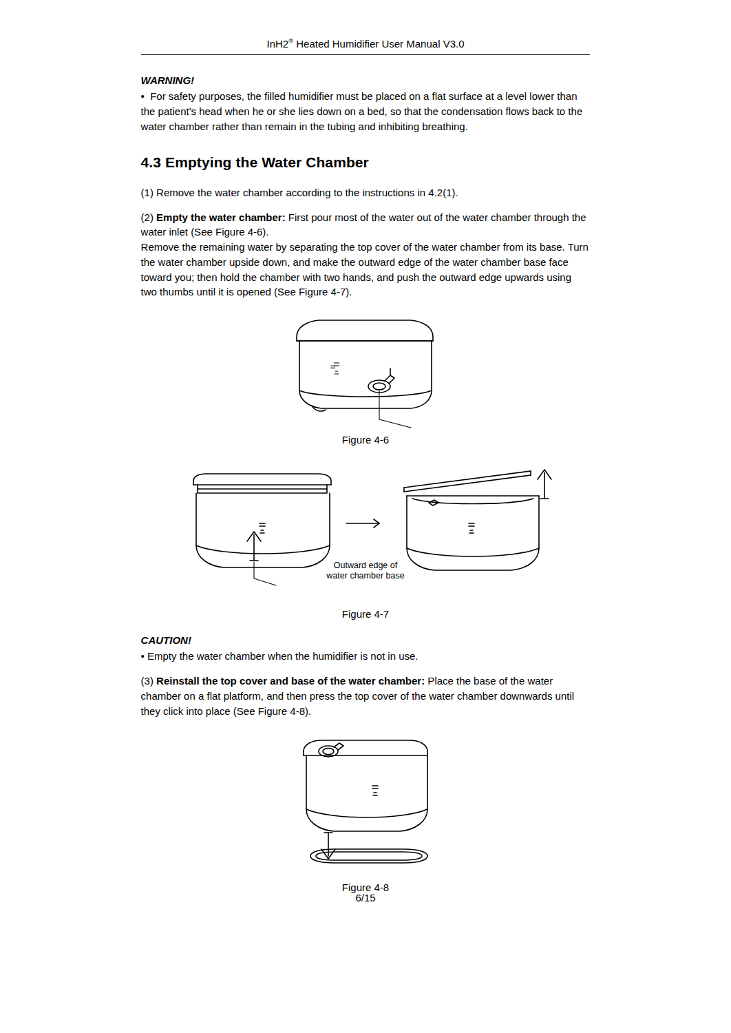InH2® Heated Humidifier User Manual V3.0
WARNING!
• For safety purposes, the filled humidifier must be placed on a flat surface at a level lower than the patient's head when he or she lies down on a bed, so that the condensation flows back to the water chamber rather than remain in the tubing and inhibiting breathing.
4.3 Emptying the Water Chamber
(1) Remove the water chamber according to the instructions in 4.2(1).
(2) Empty the water chamber: First pour most of the water out of the water chamber through the water inlet (See Figure 4-6).
Remove the remaining water by separating the top cover of the water chamber from its base. Turn the water chamber upside down, and make the outward edge of the water chamber base face toward you; then hold the chamber with two hands, and push the outward edge upwards using two thumbs until it is opened (See Figure 4-7).
⌷
Figure 4-6
Outward edge of
water chamber base
Figure 4-7
CAUTION!
• Empty the water chamber when the humidifier is not in use.
(3) Reinstall the top cover and base of the water chamber: Place the base of the water chamber on a flat platform, and then press the top cover of the water chamber downwards until they click into place (See Figure 4-8).
Figure 4-8
6/15